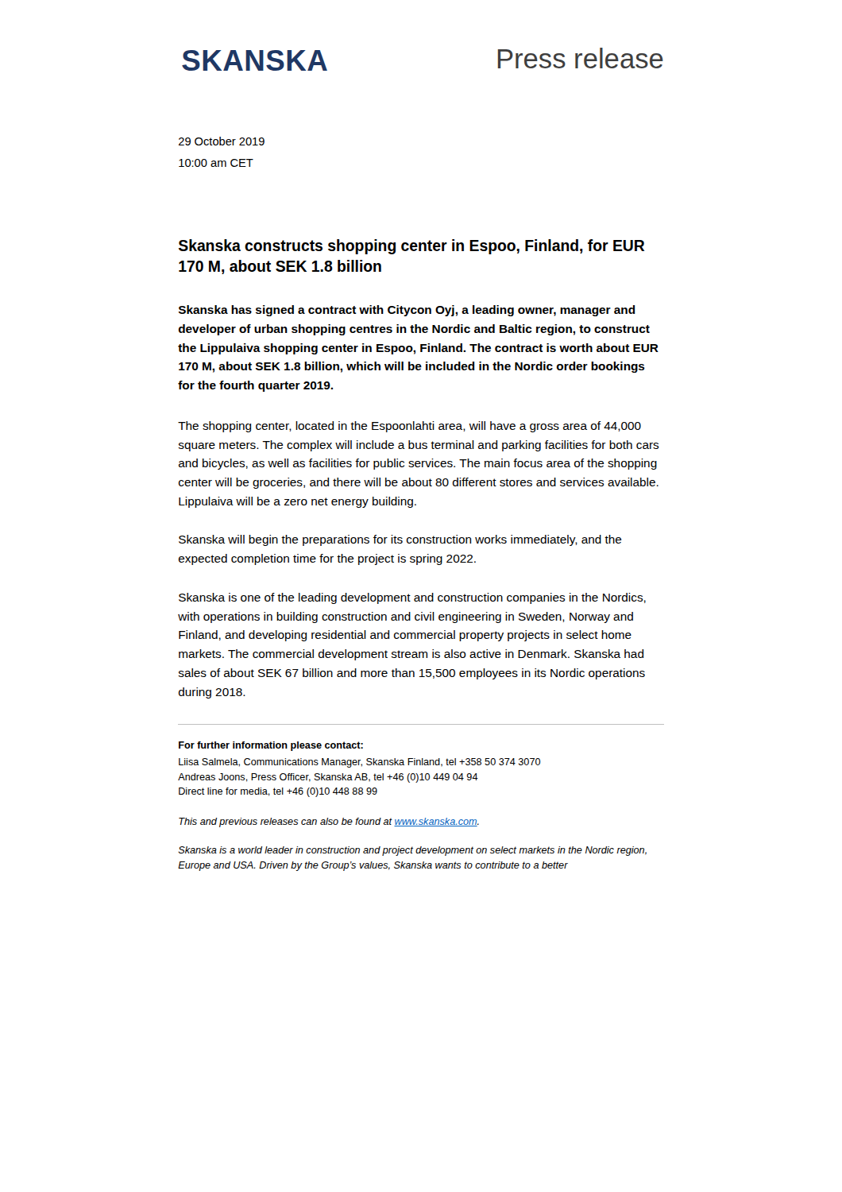SKANSKA
Press release
29 October 2019
10:00 am CET
Skanska constructs shopping center in Espoo, Finland, for EUR 170 M, about SEK 1.8 billion
Skanska has signed a contract with Citycon Oyj, a leading owner, manager and developer of urban shopping centres in the Nordic and Baltic region, to construct the Lippulaiva shopping center in Espoo, Finland. The contract is worth about EUR 170 M, about SEK 1.8 billion, which will be included in the Nordic order bookings for the fourth quarter 2019.
The shopping center, located in the Espoonlahti area, will have a gross area of 44,000 square meters. The complex will include a bus terminal and parking facilities for both cars and bicycles, as well as facilities for public services. The main focus area of the shopping center will be groceries, and there will be about 80 different stores and services available. Lippulaiva will be a zero net energy building.
Skanska will begin the preparations for its construction works immediately, and the expected completion time for the project is spring 2022.
Skanska is one of the leading development and construction companies in the Nordics, with operations in building construction and civil engineering in Sweden, Norway and Finland, and developing residential and commercial property projects in select home markets. The commercial development stream is also active in Denmark. Skanska had sales of about SEK 67 billion and more than 15,500 employees in its Nordic operations during 2018.
For further information please contact:
Liisa Salmela, Communications Manager, Skanska Finland, tel +358 50 374 3070
Andreas Joons, Press Officer, Skanska AB, tel +46 (0)10 449 04 94
Direct line for media, tel +46 (0)10 448 88 99
This and previous releases can also be found at www.skanska.com.
Skanska is a world leader in construction and project development on select markets in the Nordic region, Europe and USA. Driven by the Group’s values, Skanska wants to contribute to a better